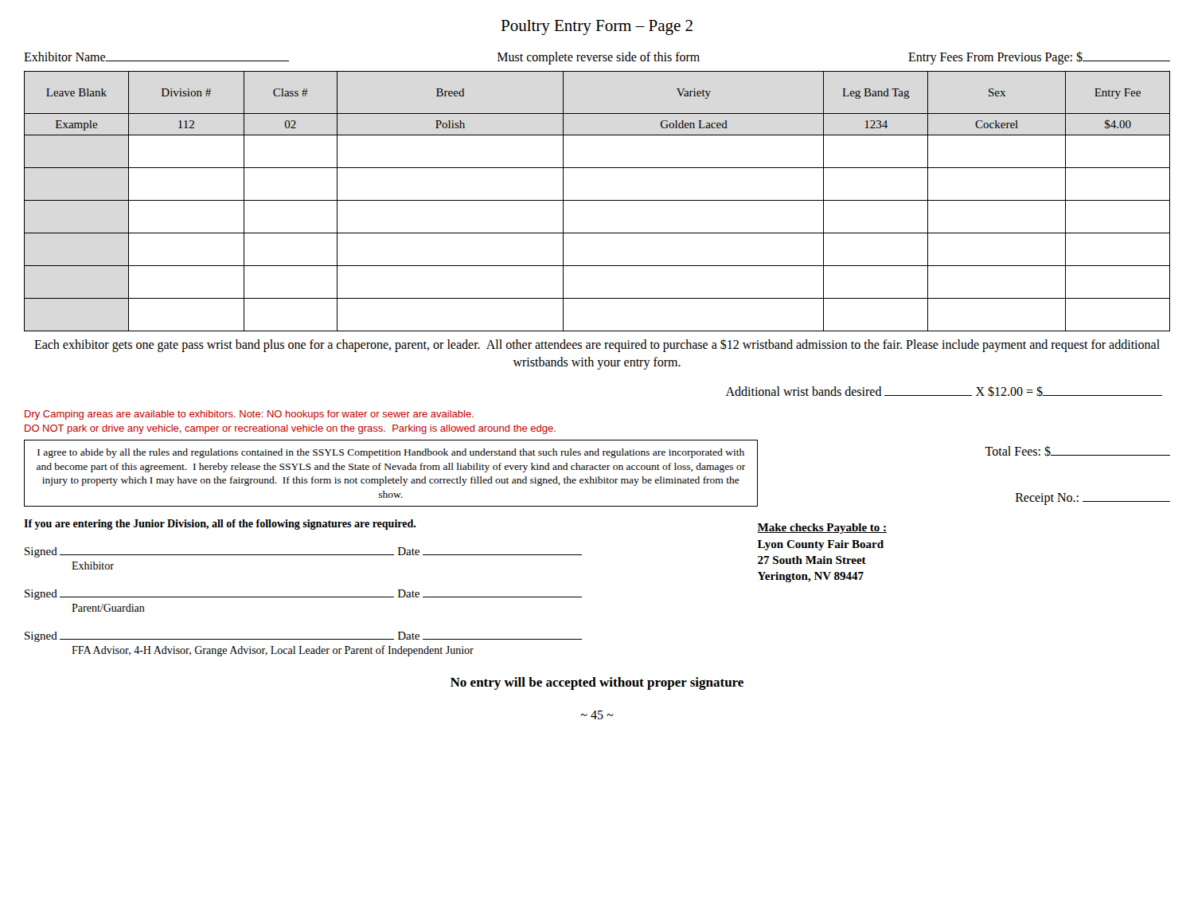Poultry Entry Form – Page 2
Exhibitor Name
Must complete reverse side of this form
Entry Fees From Previous Page: $
| Leave Blank | Division # | Class # | Breed | Variety | Leg Band Tag | Sex | Entry Fee |
| --- | --- | --- | --- | --- | --- | --- | --- |
| Example | 112 | 02 | Polish | Golden Laced | 1234 | Cockerel | $4.00 |
Each exhibitor gets one gate pass wrist band plus one for a chaperone, parent, or leader. All other attendees are required to purchase a $12 wristband admission to the fair. Please include payment and request for additional wristbands with your entry form.
Additional wrist bands desired X $12.00 = $
Dry Camping areas are available to exhibitors. Note: NO hookups for water or sewer are available.
DO NOT park or drive any vehicle, camper or recreational vehicle on the grass. Parking is allowed around the edge.
I agree to abide by all the rules and regulations contained in the SSYLS Competition Handbook and understand that such rules and regulations are incorporated with and become part of this agreement. I hereby release the SSYLS and the State of Nevada from all liability of every kind and character on account of loss, damages or injury to property which I may have on the fairground. If this form is not completely and correctly filled out and signed, the exhibitor may be eliminated from the show.
Total Fees: $
Receipt No.:
If you are entering the Junior Division, all of the following signatures are required.
Signed Date
Exhibitor
Signed Date
Parent/Guardian
Signed Date
FFA Advisor, 4-H Advisor, Grange Advisor, Local Leader or Parent of Independent Junior
Make checks Payable to :
Lyon County Fair Board
27 South Main Street
Yerington, NV 89447
No entry will be accepted without proper signature
~ 45 ~